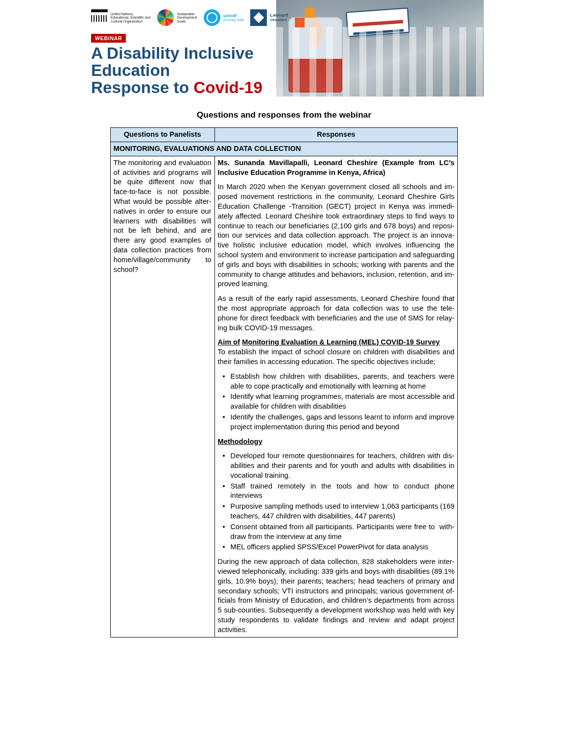United Nations
Educational, Scientific and
Cultural Organization Sustainable
Development
Goals uniceffor every child LeonardCheshire
WEBINAR
A Disability Inclusive Education
Response to Covid-19
18 August 2020 at 1:00PM (Bangkok time) via Zoom
Questions and responses from the webinar
| Questions to Panelists | Responses |
| --- | --- |
| MONITORING, EVALUATIONS AND DATA COLLECTION |
| The monitoring and evaluation of activities and programs will be quite different now that face-to-face is not possible. What would be possible alternatives in order to ensure our learners with disabilities will not be left behind, and are there any good examples of data collection practices from home/village/community to school? | Ms. Sunanda Mavillapalli, Leonard Cheshire (Example from LC’s Inclusive Education Programme in Kenya, Africa) In March 2020 when the Kenyan government closed all schools and imposed movement restrictions in the community, Leonard Cheshire Girls Education Challenge -Transition (GECT) project in Kenya was immediately affected. Leonard Cheshire took extraordinary steps to find ways to continue to reach our beneficiaries (2,100 girls and 678 boys) and reposition our services and data collection approach. The project is an innovative holistic inclusive education model, which involves influencing the school system and environment to increase participation and safeguarding of girls and boys with disabilities in schools; working with parents and the community to change attitudes and behaviors, inclusion, retention, and improved learning. As a result of the early rapid assessments, Leonard Cheshire found that the most appropriate approach for data collection was to use the telephone for direct feedback with beneficiaries and the use of SMS for relaying bulk COVID-19 messages. Aim of Monitoring Evaluation & Learning (MEL) COVID-19 Survey To establish the impact of school closure on children with disabilities and their families in accessing education. The specific objectives include; Establish how children with disabilities, parents, and teachers were able to cope practically and emotionally with learning at home Identify what learning programmes, materials are most accessible and available for children with disabilities Identify the challenges, gaps and lessons learnt to inform and improve project implementation during this period and beyond Methodology Developed four remote questionnaires for teachers, children with disabilities and their parents and for youth and adults with disabilities in vocational training. Staff trained remotely in the tools and how to conduct phone interviews Purposive sampling methods used to interview 1,063 participants (169 teachers, 447 children with disabilities, 447 parents) Consent obtained from all participants. Participants were free to withdraw from the interview at any time MEL officers applied SPSS/Excel PowerPivot for data analysis During the new approach of data collection, 828 stakeholders were interviewed telephonically, including: 339 girls and boys with disabilities (89.1% girls, 10.9% boys); their parents; teachers; head teachers of primary and secondary schools; VTI instructors and principals; various government officials from Ministry of Education, and children’s departments from across 5 sub-counties. Subsequently a development workshop was held with key study respondents to validate findings and review and adapt project activities. |